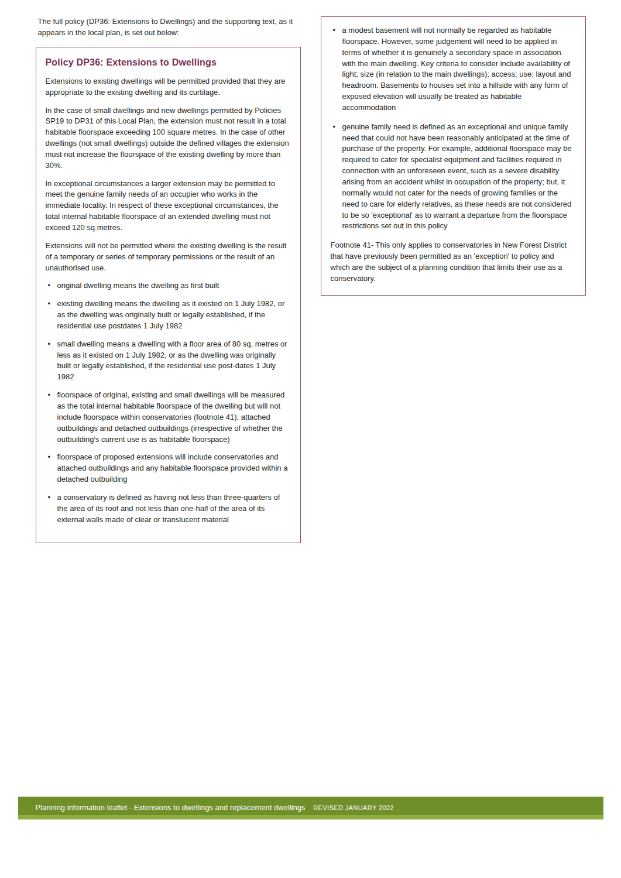The full policy (DP36: Extensions to Dwellings) and the supporting text, as it appears in the local plan, is set out below:
Policy DP36: Extensions to Dwellings
Extensions to existing dwellings will be permitted provided that they are appropriate to the existing dwelling and its curtilage.
In the case of small dwellings and new dwellings permitted by Policies SP19 to DP31 of this Local Plan, the extension must not result in a total habitable floorspace exceeding 100 square metres. In the case of other dwellings (not small dwellings) outside the defined villages the extension must not increase the floorspace of the existing dwelling by more than 30%.
In exceptional circumstances a larger extension may be permitted to meet the genuine family needs of an occupier who works in the immediate locality. In respect of these exceptional circumstances, the total internal habitable floorspace of an extended dwelling must not exceed 120 sq.metres.
Extensions will not be permitted where the existing dwelling is the result of a temporary or series of temporary permissions or the result of an unauthorised use.
original dwelling means the dwelling as first built
existing dwelling means the dwelling as it existed on 1 July 1982, or as the dwelling was originally built or legally established, if the residential use postdates 1 July 1982
small dwelling means a dwelling with a floor area of 80 sq. metres or less as it existed on 1 July 1982, or as the dwelling was originally built or legally established, if the residential use post-dates 1 July 1982
floorspace of original, existing and small dwellings will be measured as the total internal habitable floorspace of the dwelling but will not include floorspace within conservatories (footnote 41), attached outbuildings and detached outbuildings (irrespective of whether the outbuilding's current use is as habitable floorspace)
floorspace of proposed extensions will include conservatories and attached outbuildings and any habitable floorspace provided within a detached outbuilding
a conservatory is defined as having not less than three-quarters of the area of its roof and not less than one-half of the area of its external walls made of clear or translucent material
a modest basement will not normally be regarded as habitable floorspace. However, some judgement will need to be applied in terms of whether it is genuinely a secondary space in association with the main dwelling. Key criteria to consider include availability of light; size (in relation to the main dwellings); access; use; layout and headroom. Basements to houses set into a hillside with any form of exposed elevation will usually be treated as habitable accommodation
genuine family need is defined as an exceptional and unique family need that could not have been reasonably anticipated at the time of purchase of the property. For example, additional floorspace may be required to cater for specialist equipment and facilities required in connection with an unforeseen event, such as a severe disability arising from an accident whilst in occupation of the property; but, it normally would not cater for the needs of growing families or the need to care for elderly relatives, as these needs are not considered to be so 'exceptional' as to warrant a departure from the floorspace restrictions set out in this policy
Footnote 41- This only applies to conservatories in New Forest District that have previously been permitted as an 'exception' to policy and which are the subject of a planning condition that limits their use as a conservatory.
Planning information leaflet - Extensions to dwellings and replacement dwellings REVISED JANUARY 2022